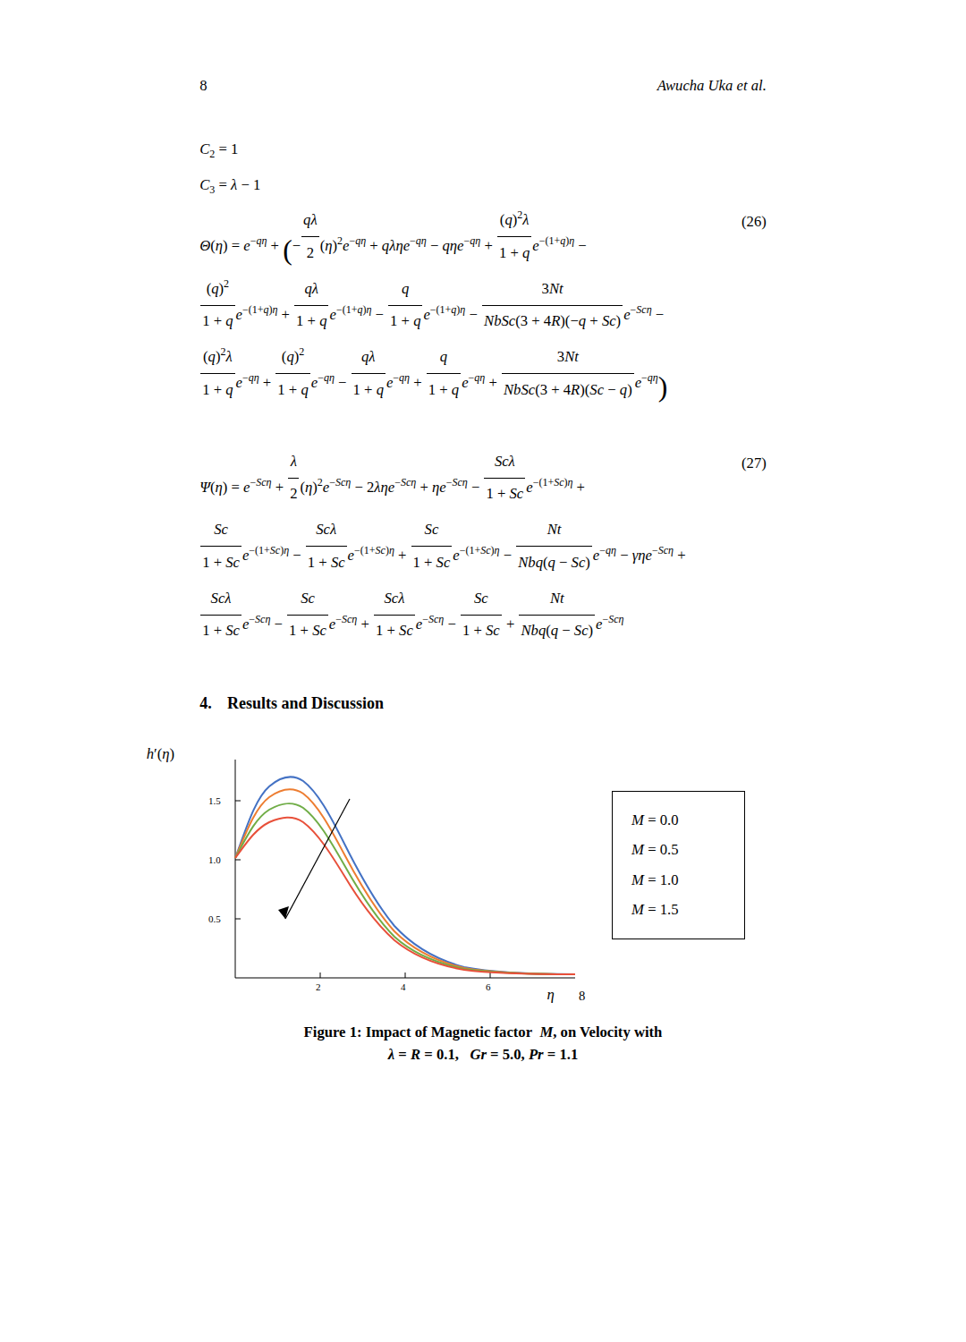8 Awucha Uka et al.
C2 = 1 C3 = λ − 1
Θ(η) = e−qη + (−qλ 2(η)2e−qη + qληe−qη − qηe−qη + (q)2λ 1 + q e−(1+q)η − (q)21 + q e−(1+q)η + qλ 1 + q e−(1+q)η − q 1 + q e−(1+q)η − 3Nt NbSc(3 + 4R)(−q + Sc) e−Scη − (q)2λ 1 + q e−qη + (q)21 + q e−qη − qλ 1 + q e−qη + q 1 + q e−qη + 3Nt NbSc(3 + 4R)(Sc − q) e−qη)
(26)
Ψ(η) = e−Scη + λ 2(η)2e−Scη − 2ληe−Scη + ηe−Scη − Scλ 1 + Sc e−(1+Sc)η + Sc 1 + Sc e−(1+Sc)η − Scλ 1 + Sc e−(1+Sc)η + Sc 1 + Sc e−(1+Sc)η − Nt Nbq(q − Sc) e−qη − γηe−Scη + Scλ 1 + Sc e−Scη − Sc 1 + Sc e−Scη + Scλ 1 + Sc e−Scη − Sc 1 + Sc + Nt Nbq(q − Sc) e−Scη
(27)
4. Results and Discussion
h′(η) 0.5 1.0 1.5 2 4 6 η 8
M = 0.0
M = 0.5
M = 1.0
M = 1.5
Figure 1: Impact of Magnetic factor M, on Velocity with
λ = R = 0.1, Gr = 5.0, Pr = 1.1